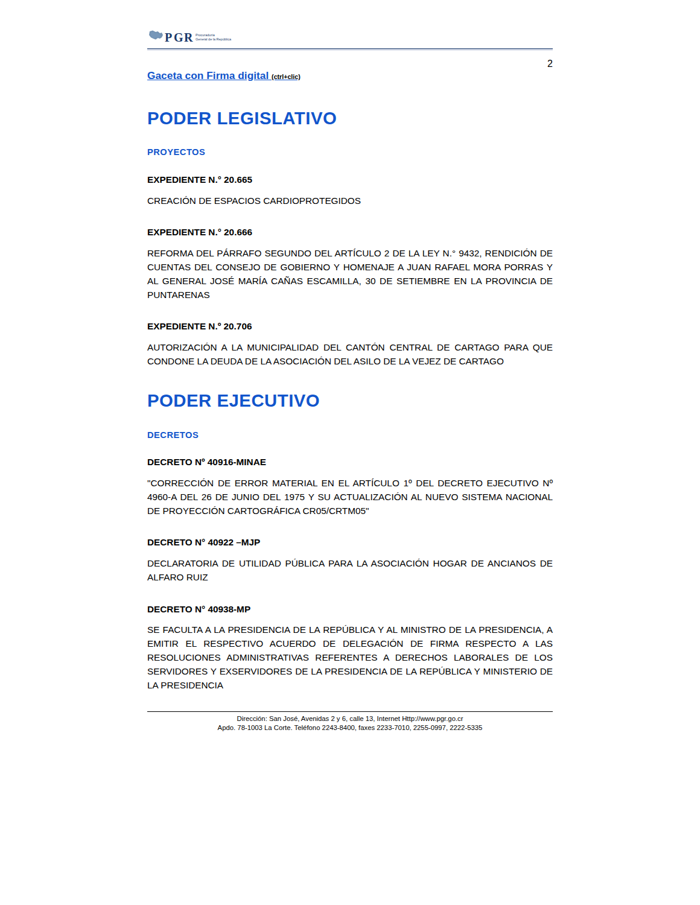P G R Procuraduría General de la República
2
Gaceta con Firma digital (ctrl+clic)
PODER LEGISLATIVO
PROYECTOS
EXPEDIENTE N.° 20.665
CREACIÓN DE ESPACIOS CARDIOPROTEGIDOS
EXPEDIENTE N.° 20.666
REFORMA DEL PÁRRAFO SEGUNDO DEL ARTÍCULO 2 DE LA LEY N.° 9432, RENDICIÓN DE CUENTAS DEL CONSEJO DE GOBIERNO Y HOMENAJE A JUAN RAFAEL MORA PORRAS Y AL GENERAL JOSÉ MARÍA CAÑAS ESCAMILLA, 30 DE SETIEMBRE EN LA PROVINCIA DE PUNTARENAS
EXPEDIENTE N.º 20.706
AUTORIZACIÓN A LA MUNICIPALIDAD DEL CANTÓN CENTRAL DE CARTAGO PARA QUE CONDONE LA DEUDA DE LA ASOCIACIÓN DEL ASILO DE LA VEJEZ DE CARTAGO
PODER EJECUTIVO
DECRETOS
DECRETO Nº 40916-MINAE
"CORRECCIÓN DE ERROR MATERIAL EN EL ARTÍCULO 1º DEL DECRETO EJECUTIVO Nº 4960-A DEL 26 DE JUNIO DEL 1975 Y SU ACTUALIZACIÓN AL NUEVO SISTEMA NACIONAL DE PROYECCIÓN CARTOGRÁFICA CR05/CRTM05"
DECRETO N° 40922 –MJP
DECLARATORIA DE UTILIDAD PÚBLICA PARA LA ASOCIACIÓN HOGAR DE ANCIANOS DE ALFARO RUIZ
DECRETO N° 40938-MP
SE FACULTA A LA PRESIDENCIA DE LA REPÚBLICA Y AL MINISTRO DE LA PRESIDENCIA, A EMITIR EL RESPECTIVO ACUERDO DE DELEGACIÓN DE FIRMA RESPECTO A LAS RESOLUCIONES ADMINISTRATIVAS REFERENTES A DERECHOS LABORALES DE LOS SERVIDORES Y EXSERVIDORES DE LA PRESIDENCIA DE LA REPÚBLICA Y MINISTERIO DE LA PRESIDENCIA
Dirección: San José, Avenidas 2 y 6, calle 13, Internet Http://www.pgr.go.cr
Apdo. 78-1003 La Corte. Teléfono 2243-8400, faxes 2233-7010, 2255-0997, 2222-5335